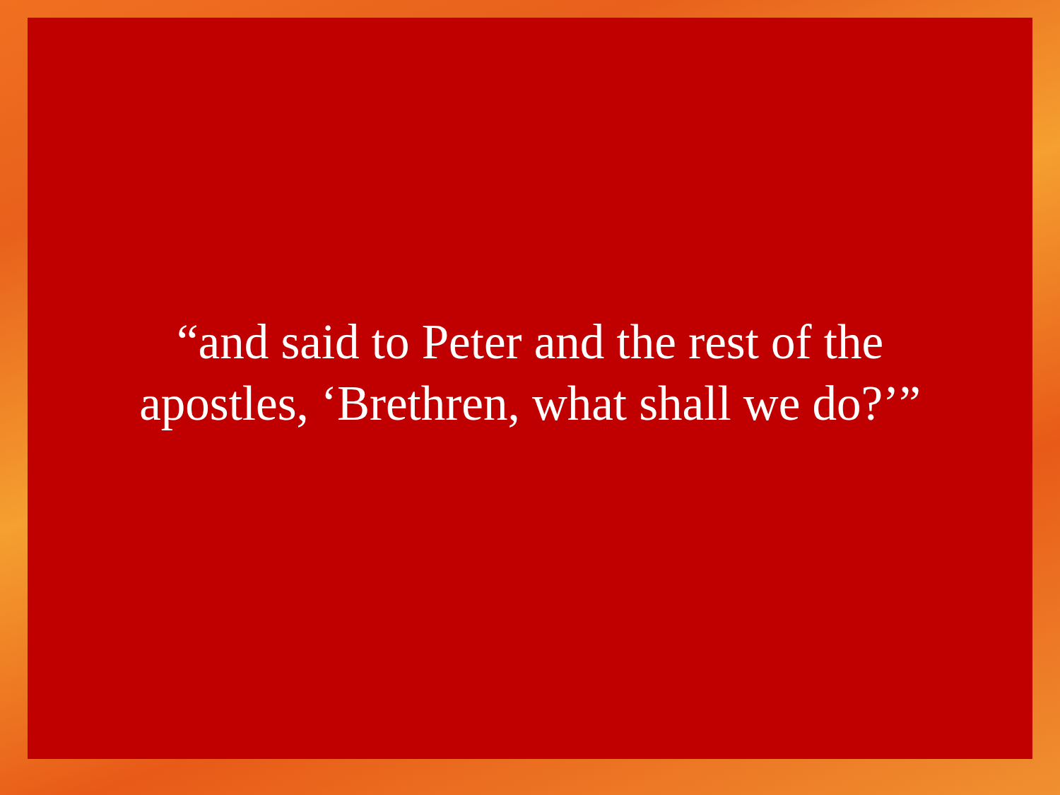“and said to Peter and the rest of the apostles, ‘Brethren, what shall we do?’”